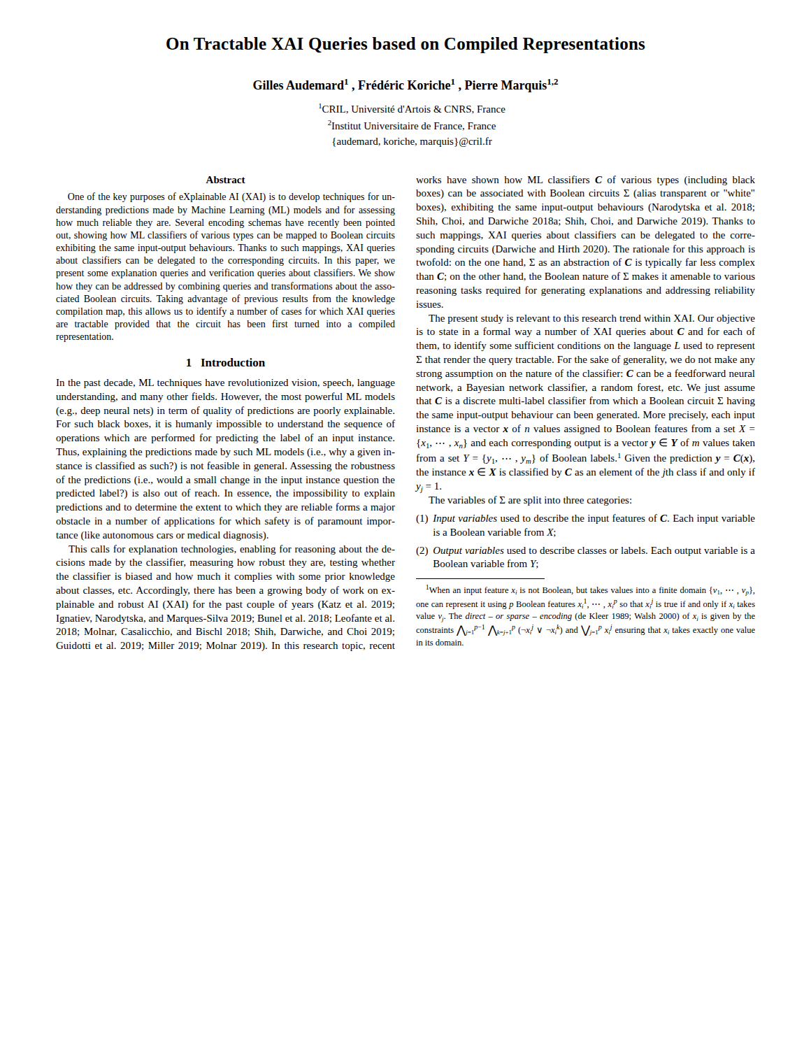On Tractable XAI Queries based on Compiled Representations
Gilles Audemard1 , Frédéric Koriche1 , Pierre Marquis1,2
1CRIL, Université d'Artois & CNRS, France
2Institut Universitaire de France, France
{audemard, koriche, marquis}@cril.fr
Abstract
One of the key purposes of eXplainable AI (XAI) is to develop techniques for understanding predictions made by Machine Learning (ML) models and for assessing how much reliable they are. Several encoding schemas have recently been pointed out, showing how ML classifiers of various types can be mapped to Boolean circuits exhibiting the same input-output behaviours. Thanks to such mappings, XAI queries about classifiers can be delegated to the corresponding circuits. In this paper, we present some explanation queries and verification queries about classifiers. We show how they can be addressed by combining queries and transformations about the associated Boolean circuits. Taking advantage of previous results from the knowledge compilation map, this allows us to identify a number of cases for which XAI queries are tractable provided that the circuit has been first turned into a compiled representation.
1 Introduction
In the past decade, ML techniques have revolutionized vision, speech, language understanding, and many other fields. However, the most powerful ML models (e.g., deep neural nets) in term of quality of predictions are poorly explainable. For such black boxes, it is humanly impossible to understand the sequence of operations which are performed for predicting the label of an input instance. Thus, explaining the predictions made by such ML models (i.e., why a given instance is classified as such?) is not feasible in general. Assessing the robustness of the predictions (i.e., would a small change in the input instance question the predicted label?) is also out of reach. In essence, the impossibility to explain predictions and to determine the extent to which they are reliable forms a major obstacle in a number of applications for which safety is of paramount importance (like autonomous cars or medical diagnosis).
This calls for explanation technologies, enabling for reasoning about the decisions made by the classifier, measuring how robust they are, testing whether the classifier is biased and how much it complies with some prior knowledge about classes, etc. Accordingly, there has been a growing body of work on explainable and robust AI (XAI) for the past couple of years (Katz et al. 2019; Ignatiev, Narodytska, and Marques-Silva 2019; Bunel et al. 2018; Leofante et al. 2018; Molnar, Casalicchio, and Bischl 2018; Shih, Darwiche, and Choi 2019; Guidotti et al. 2019; Miller 2019; Molnar 2019). In this research topic, recent works have shown how ML classifiers C of various types (including black boxes) can be associated with Boolean circuits Σ (alias transparent or "white" boxes), exhibiting the same input-output behaviours (Narodytska et al. 2018; Shih, Choi, and Darwiche 2018a; Shih, Choi, and Darwiche 2019). Thanks to such mappings, XAI queries about classifiers can be delegated to the corresponding circuits (Darwiche and Hirth 2020). The rationale for this approach is twofold: on the one hand, Σ as an abstraction of C is typically far less complex than C; on the other hand, the Boolean nature of Σ makes it amenable to various reasoning tasks required for generating explanations and addressing reliability issues.
The present study is relevant to this research trend within XAI. Our objective is to state in a formal way a number of XAI queries about C and for each of them, to identify some sufficient conditions on the language L used to represent Σ that render the query tractable. For the sake of generality, we do not make any strong assumption on the nature of the classifier: C can be a feedforward neural network, a Bayesian network classifier, a random forest, etc. We just assume that C is a discrete multi-label classifier from which a Boolean circuit Σ having the same input-output behaviour can been generated. More precisely, each input instance is a vector x of n values assigned to Boolean features from a set X = {x1, ⋯ , xn} and each corresponding output is a vector y ∈ Y of m values taken from a set Y = {y1, ⋯ , ym} of Boolean labels.1 Given the prediction y = C(x), the instance x ∈ X is classified by C as an element of the jth class if and only if yj = 1.
The variables of Σ are split into three categories:
(1) Input variables used to describe the input features of C. Each input variable is a Boolean variable from X;
(2) Output variables used to describe classes or labels. Each output variable is a Boolean variable from Y;
1When an input feature xi is not Boolean, but takes values into a finite domain {v1, ⋯ , vp}, one can represent it using p Boolean features xi1, ⋯ , xip so that xij is true if and only if xi takes value vj. The direct – or sparse – encoding (de Kleer 1989; Walsh 2000) of xi is given by the constraints ⋀j=1p−1 ⋀k=j+1p (¬xij ∨ ¬xik) and ⋁j=1p xij ensuring that xi takes exactly one value in its domain.